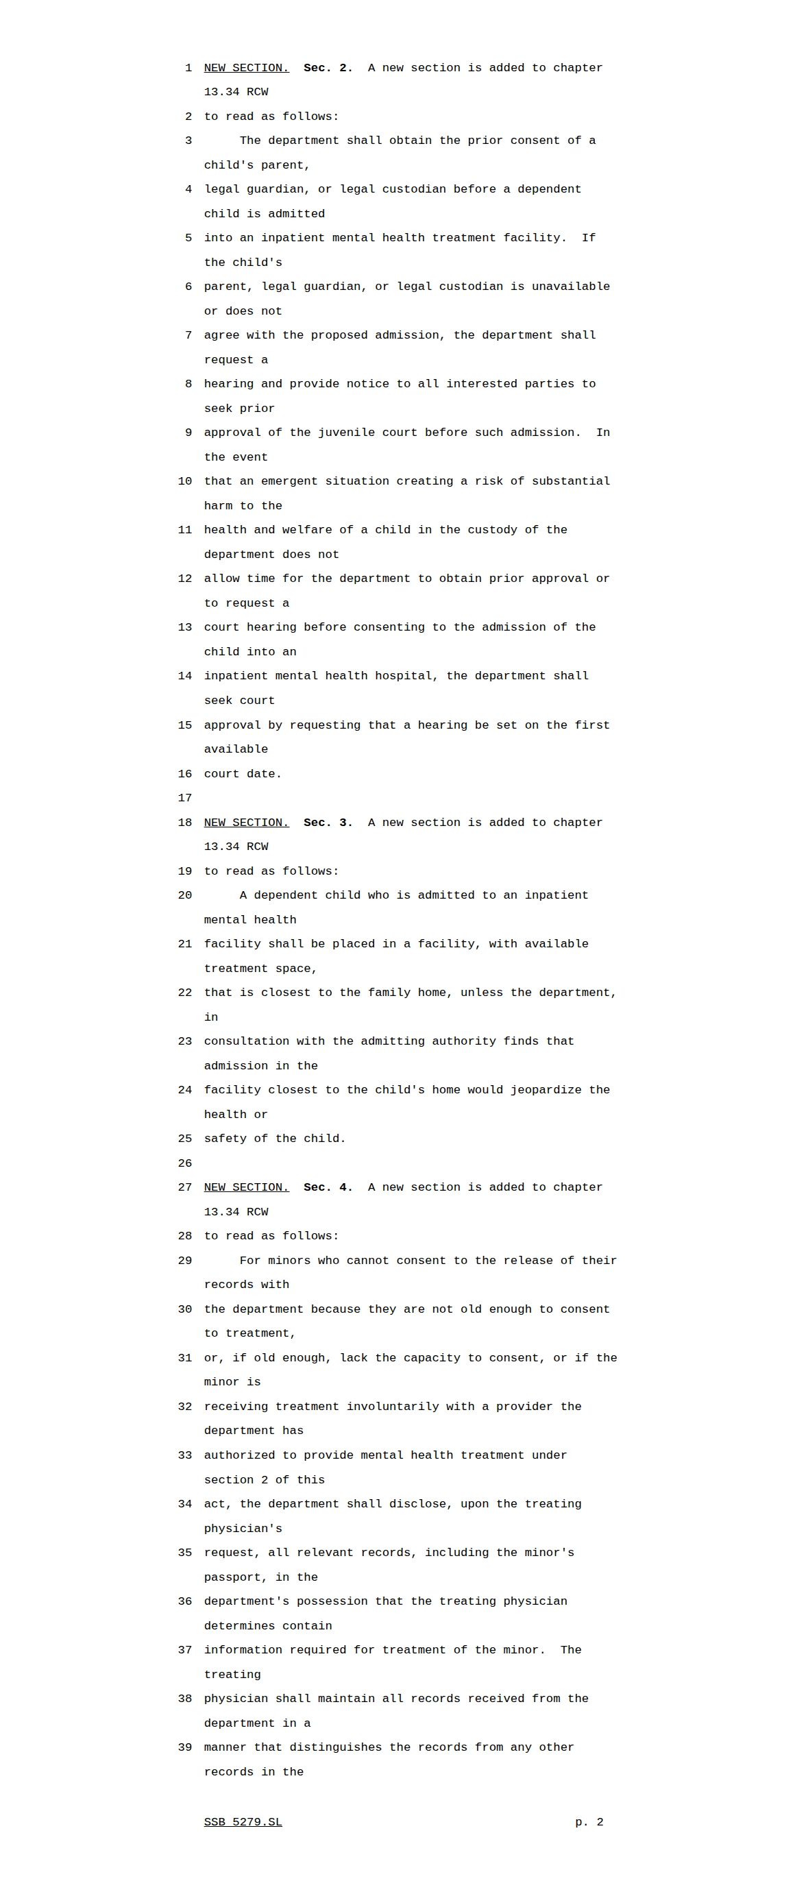NEW SECTION. Sec. 2. A new section is added to chapter 13.34 RCW
to read as follows:
The department shall obtain the prior consent of a child's parent,
legal guardian, or legal custodian before a dependent child is admitted
into an inpatient mental health treatment facility. If the child's
parent, legal guardian, or legal custodian is unavailable or does not
agree with the proposed admission, the department shall request a
hearing and provide notice to all interested parties to seek prior
approval of the juvenile court before such admission. In the event
that an emergent situation creating a risk of substantial harm to the
health and welfare of a child in the custody of the department does not
allow time for the department to obtain prior approval or to request a
court hearing before consenting to the admission of the child into an
inpatient mental health hospital, the department shall seek court
approval by requesting that a hearing be set on the first available
court date.
NEW SECTION. Sec. 3. A new section is added to chapter 13.34 RCW
to read as follows:
A dependent child who is admitted to an inpatient mental health
facility shall be placed in a facility, with available treatment space,
that is closest to the family home, unless the department, in
consultation with the admitting authority finds that admission in the
facility closest to the child's home would jeopardize the health or
safety of the child.
NEW SECTION. Sec. 4. A new section is added to chapter 13.34 RCW
to read as follows:
For minors who cannot consent to the release of their records with
the department because they are not old enough to consent to treatment,
or, if old enough, lack the capacity to consent, or if the minor is
receiving treatment involuntarily with a provider the department has
authorized to provide mental health treatment under section 2 of this
act, the department shall disclose, upon the treating physician's
request, all relevant records, including the minor's passport, in the
department's possession that the treating physician determines contain
information required for treatment of the minor. The treating
physician shall maintain all records received from the department in a
manner that distinguishes the records from any other records in the
SSB 5279.SL p. 2